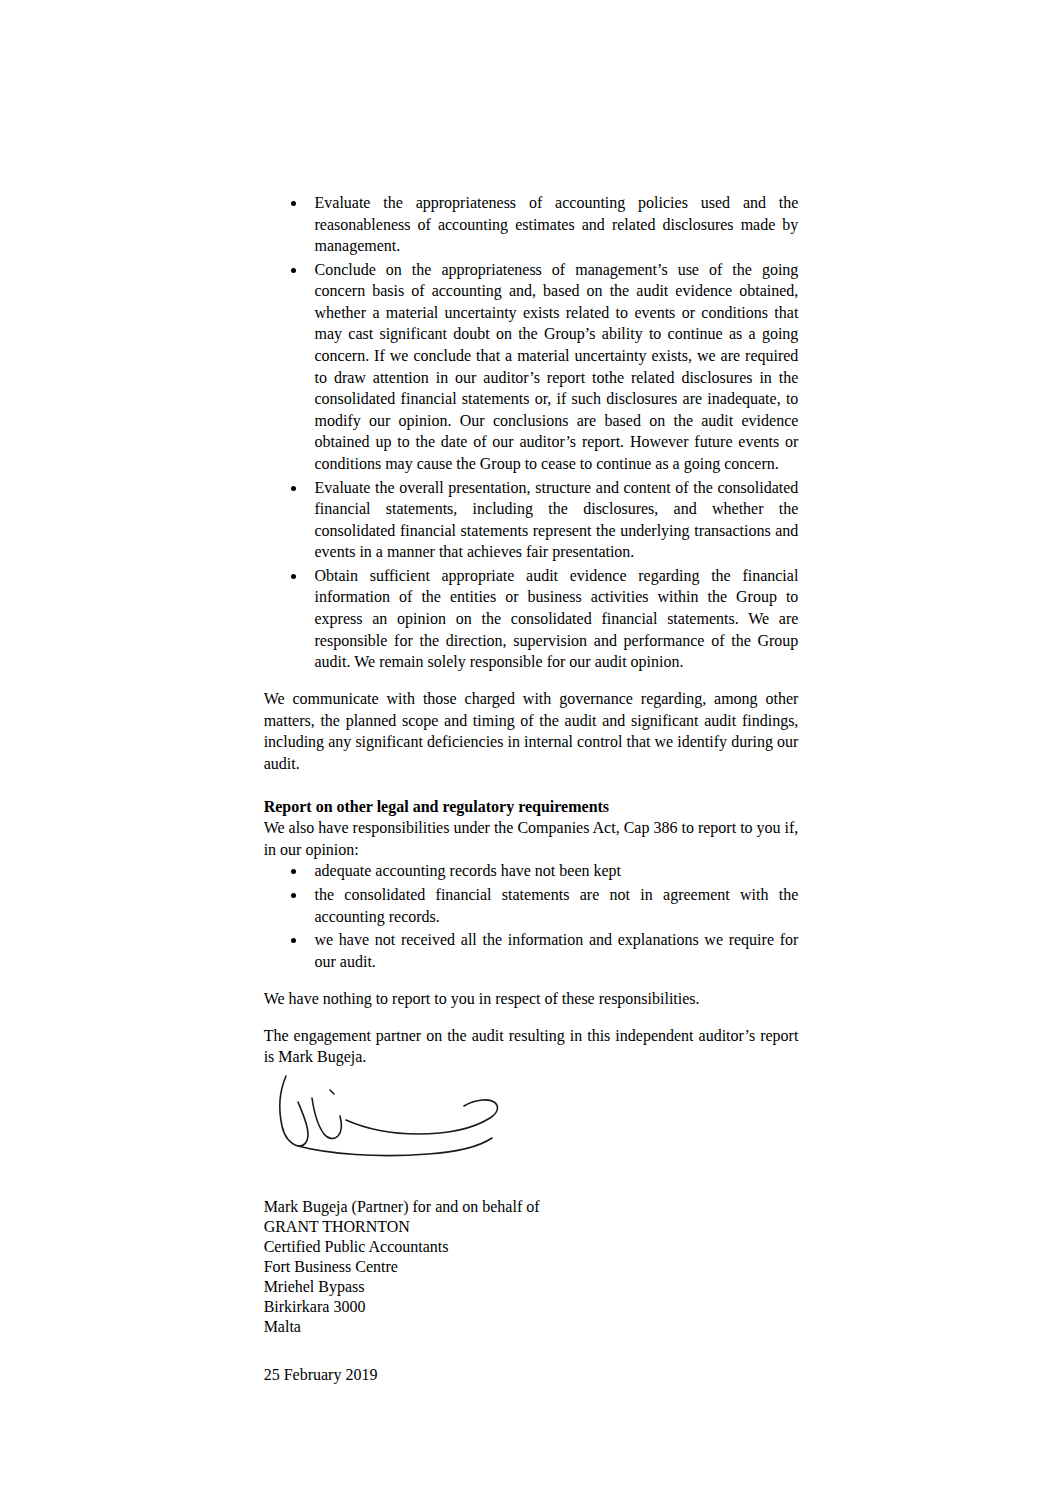Evaluate the appropriateness of accounting policies used and the reasonableness of accounting estimates and related disclosures made by management.
Conclude on the appropriateness of management’s use of the going concern basis of accounting and, based on the audit evidence obtained, whether a material uncertainty exists related to events or conditions that may cast significant doubt on the Group’s ability to continue as a going concern. If we conclude that a material uncertainty exists, we are required to draw attention in our auditor’s report tothe related disclosures in the consolidated financial statements or, if such disclosures are inadequate, to modify our opinion. Our conclusions are based on the audit evidence obtained up to the date of our auditor’s report. However future events or conditions may cause the Group to cease to continue as a going concern.
Evaluate the overall presentation, structure and content of the consolidated financial statements, including the disclosures, and whether the consolidated financial statements represent the underlying transactions and events in a manner that achieves fair presentation.
Obtain sufficient appropriate audit evidence regarding the financial information of the entities or business activities within the Group to express an opinion on the consolidated financial statements. We are responsible for the direction, supervision and performance of the Group audit. We remain solely responsible for our audit opinion.
We communicate with those charged with governance regarding, among other matters, the planned scope and timing of the audit and significant audit findings, including any significant deficiencies in internal control that we identify during our audit.
Report on other legal and regulatory requirements
We also have responsibilities under the Companies Act, Cap 386 to report to you if, in our opinion:
adequate accounting records have not been kept
the consolidated financial statements are not in agreement with the accounting records.
we have not received all the information and explanations we require for our audit.
We have nothing to report to you in respect of these responsibilities.
The engagement partner on the audit resulting in this independent auditor’s report is Mark Bugeja.
Mark Bugeja (Partner) for and on behalf of
GRANT THORNTON
Certified Public Accountants
Fort Business Centre
Mriehel Bypass
Birkirkara 3000
Malta
25 February 2019